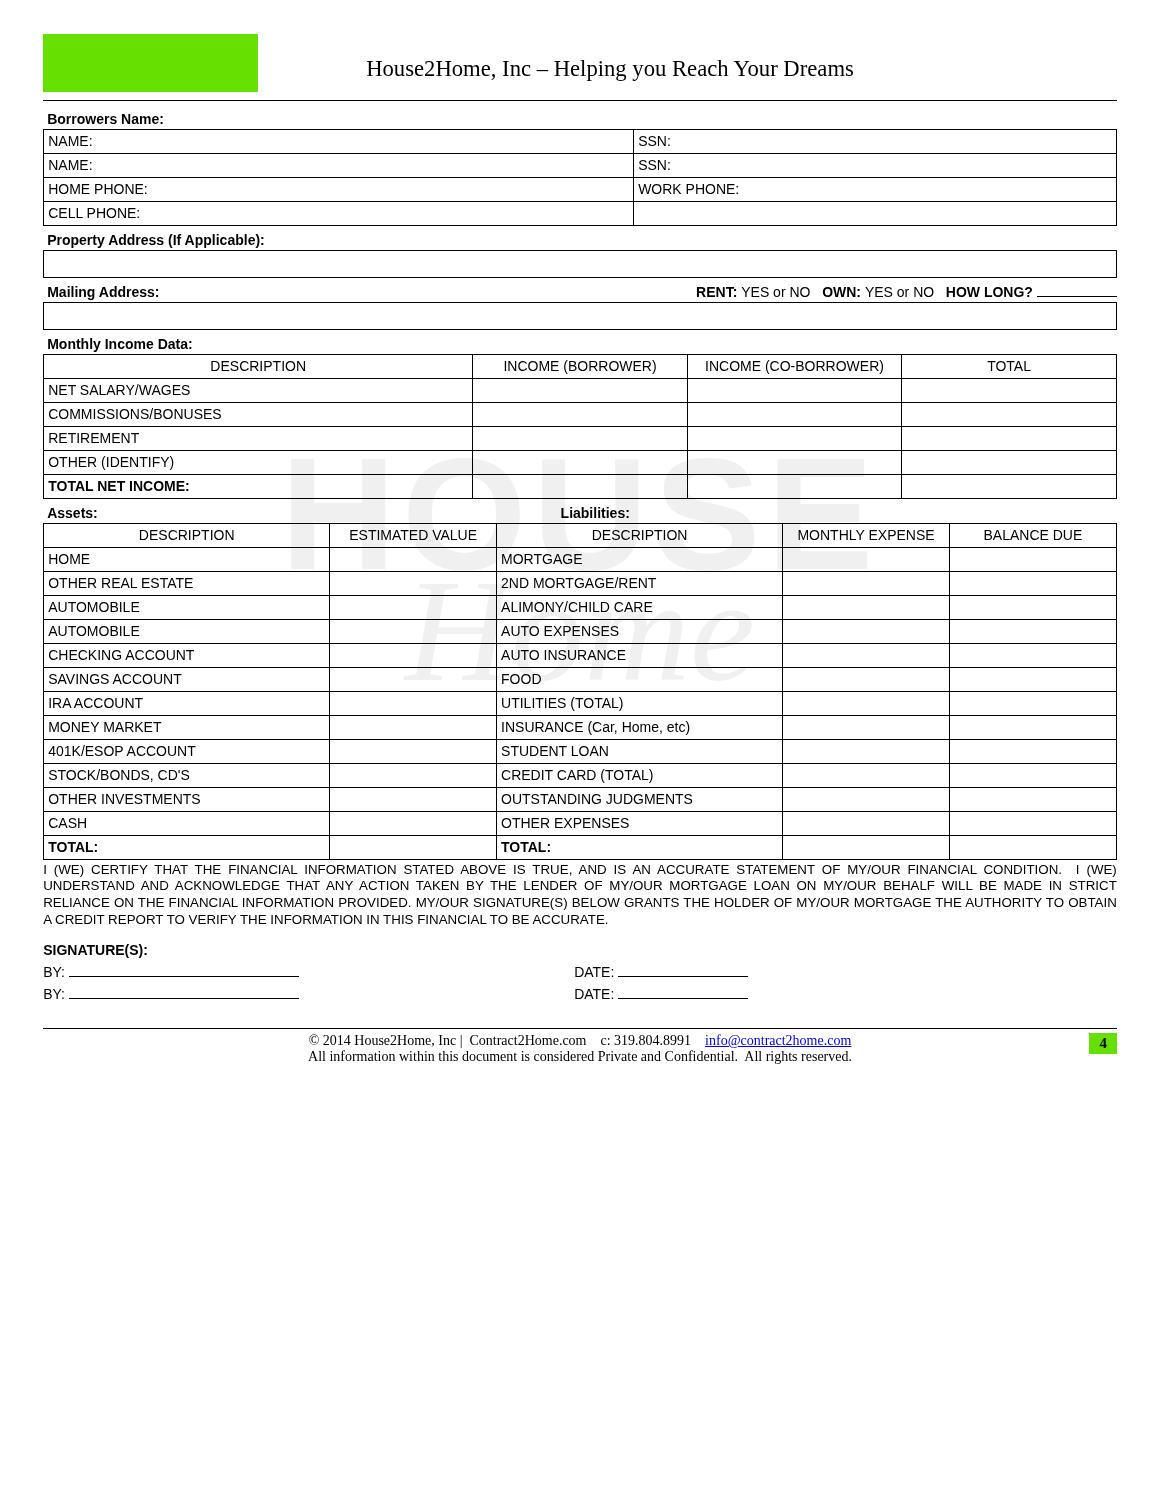HOUSE
Home
House2Home, Inc – Helping you Reach Your Dreams
Borrowers Name:
| NAME: | SSN: |
| NAME: | SSN: |
| HOME PHONE: | WORK PHONE: |
| CELL PHONE: | |
Property Address (If Applicable):
Mailing Address: RENT: YES or NO OWN: YES or NO HOW LONG?
Monthly Income Data:
| DESCRIPTION | INCOME (BORROWER) | INCOME (CO-BORROWER) | TOTAL |
| --- | --- | --- | --- |
| NET SALARY/WAGES | | | |
| COMMISSIONS/BONUSES | | | |
| RETIREMENT | | | |
| OTHER (IDENTIFY) | | | |
| TOTAL NET INCOME: | | | |
Assets: Liabilities:
| DESCRIPTION | ESTIMATED VALUE | DESCRIPTION | MONTHLY EXPENSE | BALANCE DUE |
| --- | --- | --- | --- | --- |
| HOME | | MORTGAGE | | |
| OTHER REAL ESTATE | | 2ND MORTGAGE/RENT | | |
| AUTOMOBILE | | ALIMONY/CHILD CARE | | |
| AUTOMOBILE | | AUTO EXPENSES | | |
| CHECKING ACCOUNT | | AUTO INSURANCE | | |
| SAVINGS ACCOUNT | | FOOD | | |
| IRA ACCOUNT | | UTILITIES (TOTAL) | | |
| MONEY MARKET | | INSURANCE (Car, Home, etc) | | |
| 401K/ESOP ACCOUNT | | STUDENT LOAN | | |
| STOCK/BONDS, CD'S | | CREDIT CARD (TOTAL) | | |
| OTHER INVESTMENTS | | OUTSTANDING JUDGMENTS | | |
| CASH | | OTHER EXPENSES | | |
| TOTAL: | | TOTAL: | | |
I (WE) CERTIFY THAT THE FINANCIAL INFORMATION STATED ABOVE IS TRUE, AND IS AN ACCURATE STATEMENT OF MY/OUR FINANCIAL CONDITION. I (WE) UNDERSTAND AND ACKNOWLEDGE THAT ANY ACTION TAKEN BY THE LENDER OF MY/OUR MORTGAGE LOAN ON MY/OUR BEHALF WILL BE MADE IN STRICT RELIANCE ON THE FINANCIAL INFORMATION PROVIDED. MY/OUR SIGNATURE(S) BELOW GRANTS THE HOLDER OF MY/OUR MORTGAGE THE AUTHORITY TO OBTAIN A CREDIT REPORT TO VERIFY THE INFORMATION IN THIS FINANCIAL TO BE ACCURATE.
SIGNATURE(S):
BY: DATE:
BY: DATE:
4
© 2014 House2Home, Inc | Contract2Home.com c: 319.804.8991 info@contract2home.com
All information within this document is considered Private and Confidential. All rights reserved.